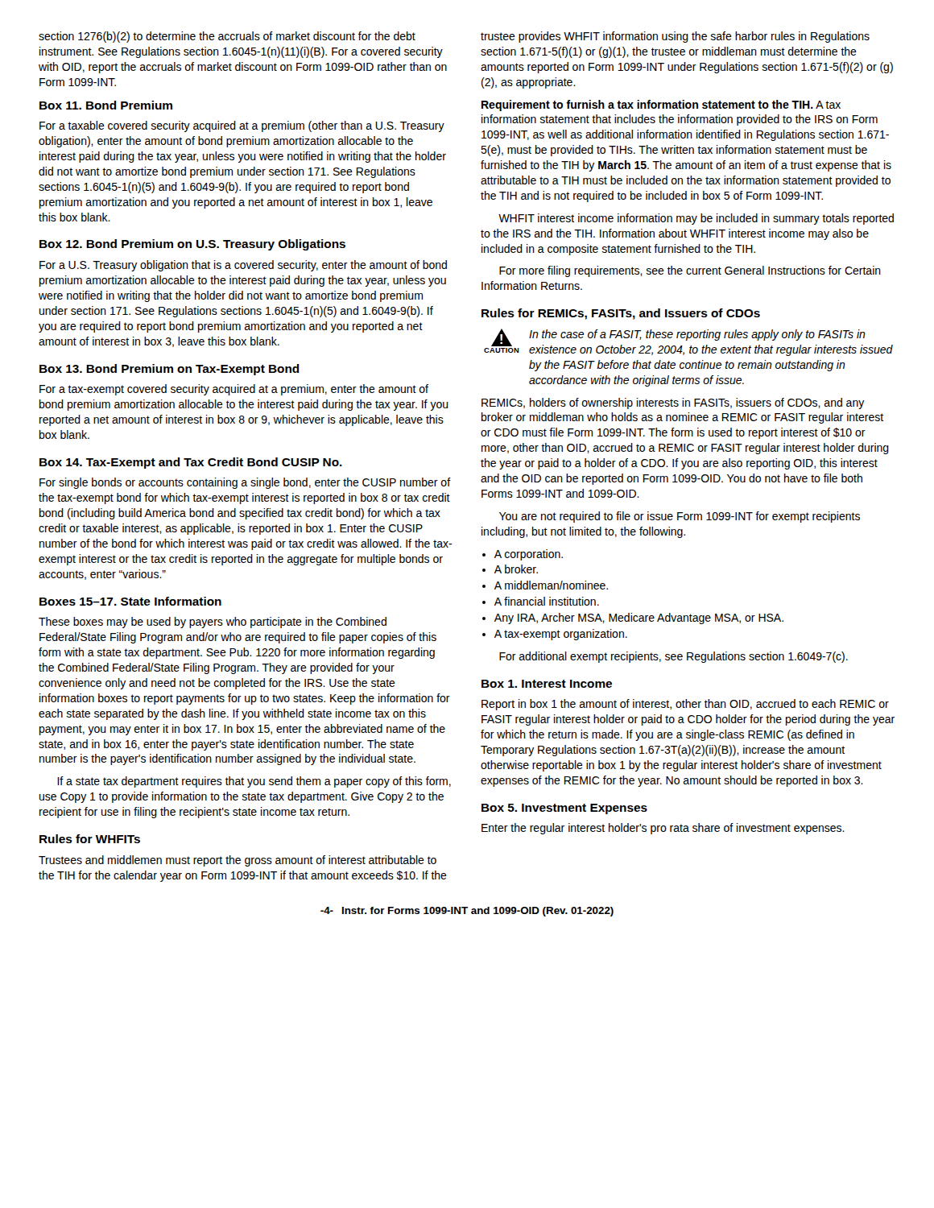section 1276(b)(2) to determine the accruals of market discount for the debt instrument. See Regulations section 1.6045-1(n)(11)(i)(B). For a covered security with OID, report the accruals of market discount on Form 1099-OID rather than on Form 1099-INT.
Box 11. Bond Premium
For a taxable covered security acquired at a premium (other than a U.S. Treasury obligation), enter the amount of bond premium amortization allocable to the interest paid during the tax year, unless you were notified in writing that the holder did not want to amortize bond premium under section 171. See Regulations sections 1.6045-1(n)(5) and 1.6049-9(b). If you are required to report bond premium amortization and you reported a net amount of interest in box 1, leave this box blank.
Box 12. Bond Premium on U.S. Treasury Obligations
For a U.S. Treasury obligation that is a covered security, enter the amount of bond premium amortization allocable to the interest paid during the tax year, unless you were notified in writing that the holder did not want to amortize bond premium under section 171. See Regulations sections 1.6045-1(n)(5) and 1.6049-9(b). If you are required to report bond premium amortization and you reported a net amount of interest in box 3, leave this box blank.
Box 13. Bond Premium on Tax-Exempt Bond
For a tax-exempt covered security acquired at a premium, enter the amount of bond premium amortization allocable to the interest paid during the tax year. If you reported a net amount of interest in box 8 or 9, whichever is applicable, leave this box blank.
Box 14. Tax-Exempt and Tax Credit Bond CUSIP No.
For single bonds or accounts containing a single bond, enter the CUSIP number of the tax-exempt bond for which tax-exempt interest is reported in box 8 or tax credit bond (including build America bond and specified tax credit bond) for which a tax credit or taxable interest, as applicable, is reported in box 1. Enter the CUSIP number of the bond for which interest was paid or tax credit was allowed. If the tax-exempt interest or the tax credit is reported in the aggregate for multiple bonds or accounts, enter “various.”
Boxes 15–17. State Information
These boxes may be used by payers who participate in the Combined Federal/State Filing Program and/or who are required to file paper copies of this form with a state tax department. See Pub. 1220 for more information regarding the Combined Federal/State Filing Program. They are provided for your convenience only and need not be completed for the IRS. Use the state information boxes to report payments for up to two states. Keep the information for each state separated by the dash line. If you withheld state income tax on this payment, you may enter it in box 17. In box 15, enter the abbreviated name of the state, and in box 16, enter the payer's state identification number. The state number is the payer's identification number assigned by the individual state.
If a state tax department requires that you send them a paper copy of this form, use Copy 1 to provide information to the state tax department. Give Copy 2 to the recipient for use in filing the recipient's state income tax return.
Rules for WHFITs
Trustees and middlemen must report the gross amount of interest attributable to the TIH for the calendar year on Form 1099-INT if that amount exceeds $10. If the trustee provides WHFIT information using the safe harbor rules in Regulations section 1.671-5(f)(1) or (g)(1), the trustee or middleman must determine the amounts reported on Form 1099-INT under Regulations section 1.671-5(f)(2) or (g)(2), as appropriate.
Requirement to furnish a tax information statement to the TIH. A tax information statement that includes the information provided to the IRS on Form 1099-INT, as well as additional information identified in Regulations section 1.671-5(e), must be provided to TIHs. The written tax information statement must be furnished to the TIH by March 15. The amount of an item of a trust expense that is attributable to a TIH must be included on the tax information statement provided to the TIH and is not required to be included in box 5 of Form 1099-INT.
WHFIT interest income information may be included in summary totals reported to the IRS and the TIH. Information about WHFIT interest income may also be included in a composite statement furnished to the TIH.
For more filing requirements, see the current General Instructions for Certain Information Returns.
Rules for REMICs, FASITs, and Issuers of CDOs
CAUTION
In the case of a FASIT, these reporting rules apply only to FASITs in existence on October 22, 2004, to the extent that regular interests issued by the FASIT before that date continue to remain outstanding in accordance with the original terms of issue.
REMICs, holders of ownership interests in FASITs, issuers of CDOs, and any broker or middleman who holds as a nominee a REMIC or FASIT regular interest or CDO must file Form 1099-INT. The form is used to report interest of $10 or more, other than OID, accrued to a REMIC or FASIT regular interest holder during the year or paid to a holder of a CDO. If you are also reporting OID, this interest and the OID can be reported on Form 1099-OID. You do not have to file both Forms 1099-INT and 1099-OID.
You are not required to file or issue Form 1099-INT for exempt recipients including, but not limited to, the following.
A corporation.
A broker.
A middleman/nominee.
A financial institution.
Any IRA, Archer MSA, Medicare Advantage MSA, or HSA.
A tax-exempt organization.
For additional exempt recipients, see Regulations section 1.6049-7(c).
Box 1. Interest Income
Report in box 1 the amount of interest, other than OID, accrued to each REMIC or FASIT regular interest holder or paid to a CDO holder for the period during the year for which the return is made. If you are a single-class REMIC (as defined in Temporary Regulations section 1.67-3T(a)(2)(ii)(B)), increase the amount otherwise reportable in box 1 by the regular interest holder's share of investment expenses of the REMIC for the year. No amount should be reported in box 3.
Box 5. Investment Expenses
Enter the regular interest holder's pro rata share of investment expenses.
-4-Instr. for Forms 1099-INT and 1099-OID (Rev. 01-2022)